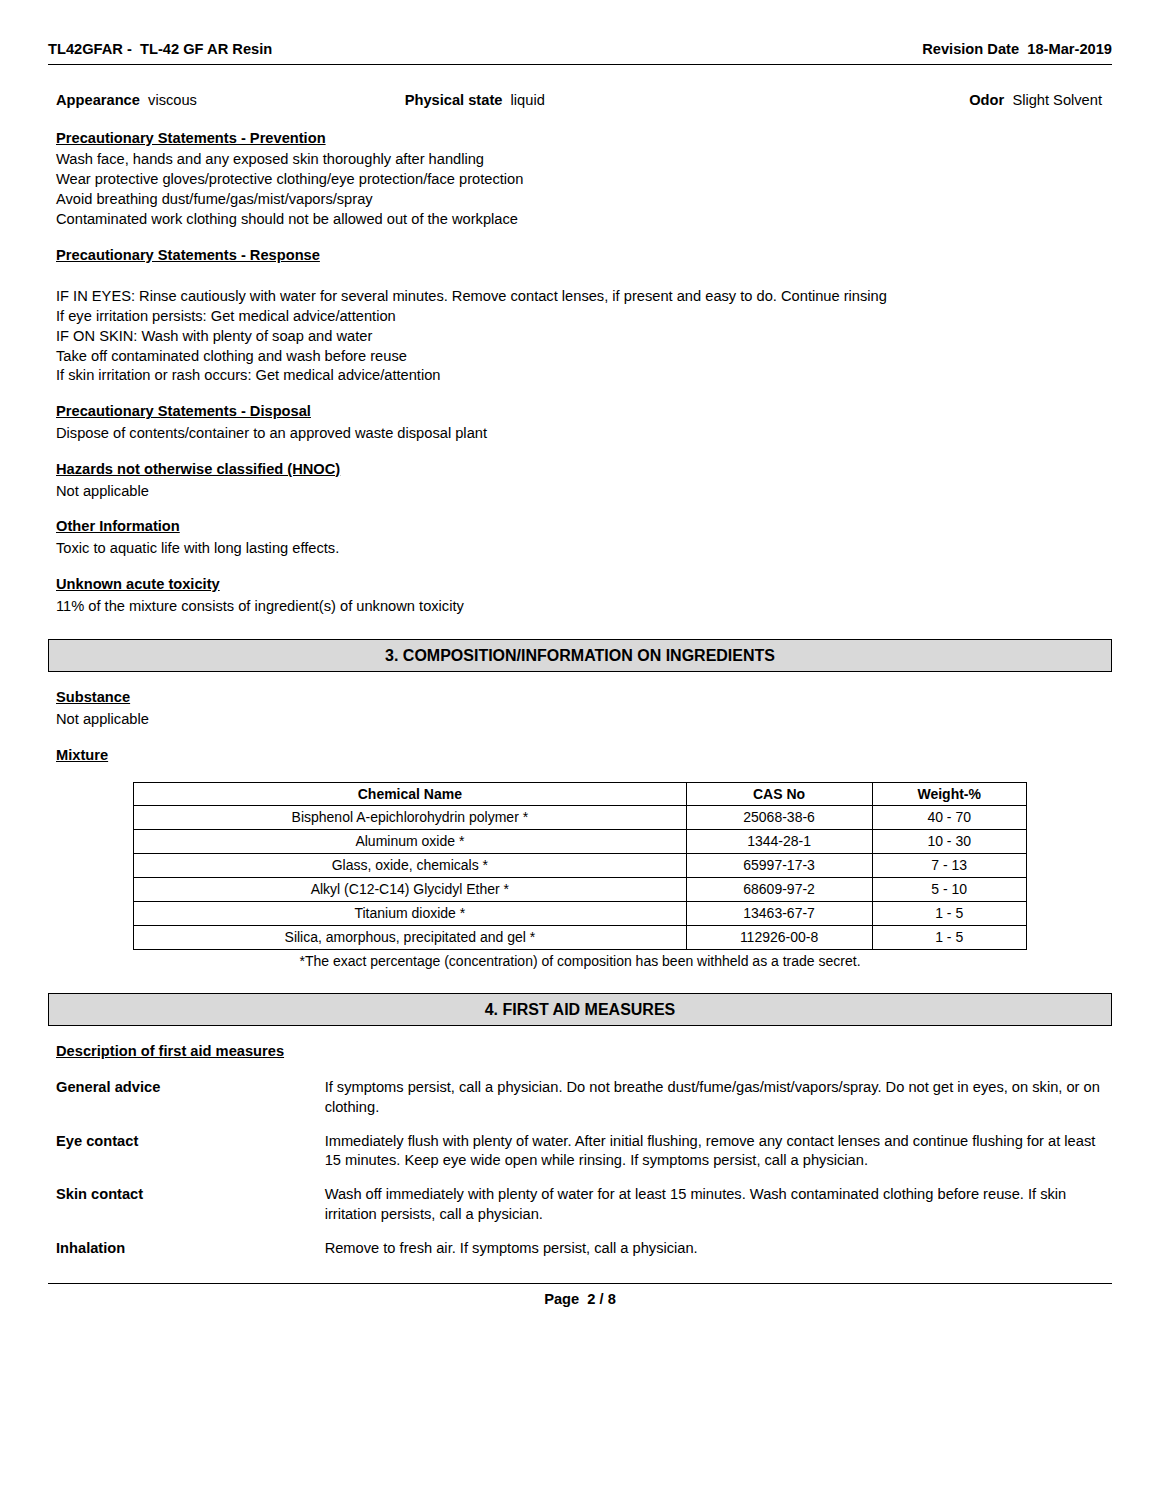TL42GFAR - TL-42 GF AR Resin
Revision Date 18-Mar-2019
Appearance viscous
Physical state liquid
Odor Slight Solvent
Precautionary Statements - Prevention
Wash face, hands and any exposed skin thoroughly after handling
Wear protective gloves/protective clothing/eye protection/face protection
Avoid breathing dust/fume/gas/mist/vapors/spray
Contaminated work clothing should not be allowed out of the workplace
Precautionary Statements - Response
IF IN EYES: Rinse cautiously with water for several minutes. Remove contact lenses, if present and easy to do. Continue rinsing
If eye irritation persists: Get medical advice/attention
IF ON SKIN: Wash with plenty of soap and water
Take off contaminated clothing and wash before reuse
If skin irritation or rash occurs: Get medical advice/attention
Precautionary Statements - Disposal
Dispose of contents/container to an approved waste disposal plant
Hazards not otherwise classified (HNOC)
Not applicable
Other Information
Toxic to aquatic life with long lasting effects.
Unknown acute toxicity
11% of the mixture consists of ingredient(s) of unknown toxicity
3. COMPOSITION/INFORMATION ON INGREDIENTS
Substance
Not applicable
Mixture
| Chemical Name | CAS No | Weight-% |
| --- | --- | --- |
| Bisphenol A-epichlorohydrin polymer * | 25068-38-6 | 40 - 70 |
| Aluminum oxide * | 1344-28-1 | 10 - 30 |
| Glass, oxide, chemicals * | 65997-17-3 | 7 - 13 |
| Alkyl (C12-C14) Glycidyl Ether * | 68609-97-2 | 5 - 10 |
| Titanium dioxide * | 13463-67-7 | 1 - 5 |
| Silica, amorphous, precipitated and gel * | 112926-00-8 | 1 - 5 |
*The exact percentage (concentration) of composition has been withheld as a trade secret.
4. FIRST AID MEASURES
Description of first aid measures
| General advice | If symptoms persist, call a physician. Do not breathe dust/fume/gas/mist/vapors/spray. Do not get in eyes, on skin, or on clothing. |
| Eye contact | Immediately flush with plenty of water. After initial flushing, remove any contact lenses and continue flushing for at least 15 minutes. Keep eye wide open while rinsing. If symptoms persist, call a physician. |
| Skin contact | Wash off immediately with plenty of water for at least 15 minutes. Wash contaminated clothing before reuse. If skin irritation persists, call a physician. |
| Inhalation | Remove to fresh air. If symptoms persist, call a physician. |
Page 2 / 8